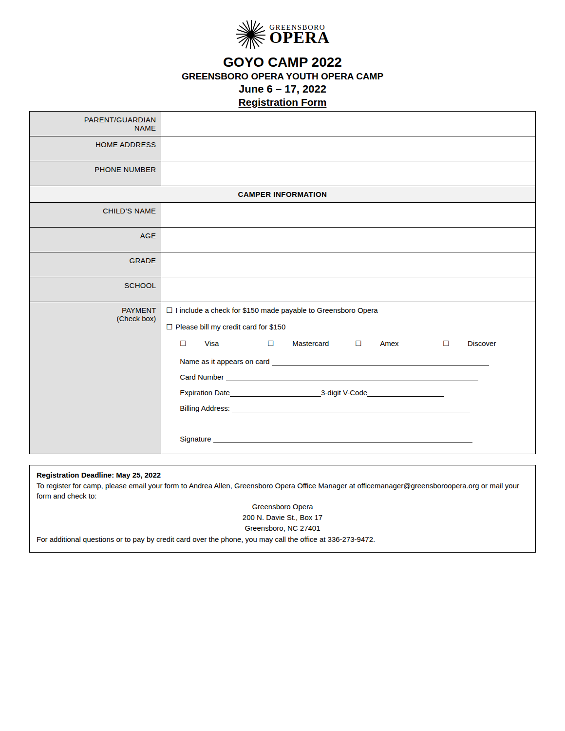GREENSBORO OPERA
GOYO CAMP 2022
GREENSBORO OPERA YOUTH OPERA CAMP
June 6 – 17, 2022
Registration Form
| PARENT/GUARDIAN NAME | |
| HOME ADDRESS | |
| PHONE NUMBER | |
| CAMPER INFORMATION |
| CHILD’S NAME | |
| AGE | |
| GRADE | |
| SCHOOL | |
| PAYMENT (Check box) | ☐ I include a check for $150 made payable to Greensboro Opera ☐ Please bill my credit card for $150 ☐ Visa ☐ Mastercard ☐ Amex ☐ Discover Name as it appears on card Card Number Expiration Date 3-digit V-Code Billing Address: Signature |
Registration Deadline: May 25, 2022
To register for camp, please email your form to Andrea Allen, Greensboro Opera Office Manager at officemanager@greensboroopera.org or mail your form and check to:
Greensboro Opera
200 N. Davie St., Box 17
Greensboro, NC 27401
For additional questions or to pay by credit card over the phone, you may call the office at 336-273-9472.